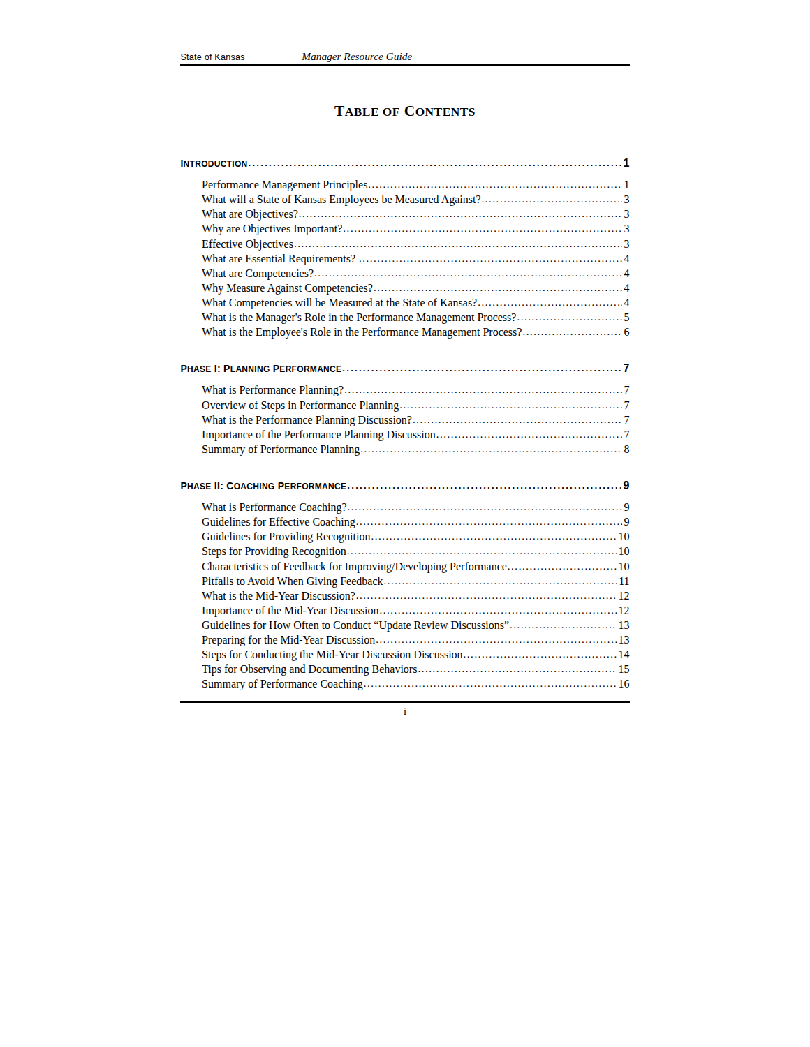State of Kansas Manager Resource Guide
TABLE OF CONTENTS
INTRODUCTION .................................................................................................. 1
Performance Management Principles ....................................................................................... 1
What will a State of Kansas Employees be Measured Against? .............................................. 3
What are Objectives? .............................................................................................................. 3
Why are Objectives Important? ............................................................................................... 3
Effective Objectives ................................................................................................................ 3
What are Essential Requirements? ........................................................................................... 4
What are Competencies? ......................................................................................................... 4
Why Measure Against Competencies? ....................................................................................... 4
What Competencies will be Measured at the State of Kansas? ............................................... 4
What is the Manager's Role in the Performance Management Process? .................................. 5
What is the Employee's Role in the Performance Management Process? ................................ 6
PHASE I: PLANNING PERFORMANCE ........................................................................ 7
What is Performance Planning? ................................................................................................ 7
Overview of Steps in Performance Planning ............................................................................ 7
What is the Performance Planning Discussion? ....................................................................... 7
Importance of the Performance Planning Discussion ............................................................... 7
Summary of Performance Planning ........................................................................................... 8
PHASE II: COACHING PERFORMANCE ..................................................................... 9
What is Performance Coaching? ............................................................................................... 9
Guidelines for Effective Coaching ............................................................................................ 9
Guidelines for Providing Recognition ..................................................................................... 10
Steps for Providing Recognition .............................................................................................. 10
Characteristics of Feedback for Improving/Developing Performance .................................... 10
Pitfalls to Avoid When Giving Feedback .............................................................................. 11
What is the Mid-Year Discussion? .......................................................................................... 12
Importance of the Mid-Year Discussion .................................................................................. 12
Guidelines for How Often to Conduct “Update Review Discussions” ................................... 13
Preparing for the Mid-Year Discussion ................................................................................... 13
Steps for Conducting the Mid-Year Discussion Discussion .................................................... 14
Tips for Observing and Documenting Behaviors .................................................................... 15
Summary of Performance Coaching ....................................................................................... 16
i